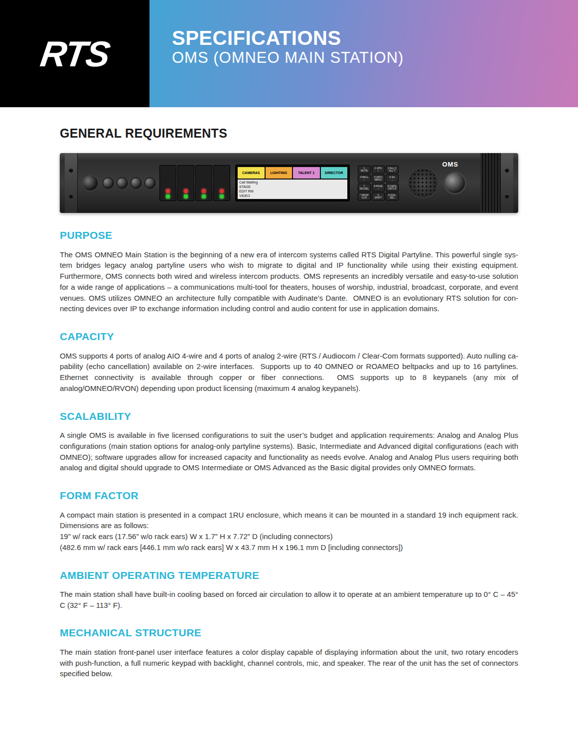RTS
SPECIFICATIONS
OMS (OMNEO MAIN STATION)
GENERAL REQUIREMENTS
CAMERAS
LIGHTING
TALENT 1
DIRECTOR
Call Waiting
STAGE
EDIT RM
VIDEO
1
MUTE
2 UPG
↑
3 ALL C
ALL T
4 MKLL
←
5 INFO
MENU
6 SA
→
7
MICSEL
8 PAGE
↓
9 CWOL
CWTLK
* DROP
CLR
0
SHIFT
# DIAL
SEL
OMS
PURPOSE
The OMS OMNEO Main Station is the beginning of a new era of intercom systems called RTS Digital Partyline. This powerful single system bridges legacy analog partyline users who wish to migrate to digital and IP functionality while using their existing equipment. Furthermore, OMS connects both wired and wireless intercom products. OMS represents an incredibly versatile and easy-to-use solution for a wide range of applications – a communications multi-tool for theaters, houses of worship, industrial, broadcast, corporate, and event venues. OMS utilizes OMNEO an architecture fully compatible with Audinate’s Dante. OMNEO is an evolutionary RTS solution for connecting devices over IP to exchange information including control and audio content for use in application domains.
CAPACITY
OMS supports 4 ports of analog AIO 4-wire and 4 ports of analog 2-wire (RTS / Audiocom / Clear-Com formats supported). Auto nulling capability (echo cancellation) available on 2-wire interfaces. Supports up to 40 OMNEO or ROAMEO beltpacks and up to 16 partylines. Ethernet connectivity is available through copper or fiber connections. OMS supports up to 8 keypanels (any mix of analog/OMNEO/RVON) depending upon product licensing (maximum 4 analog keypanels).
SCALABILITY
A single OMS is available in five licensed configurations to suit the user’s budget and application requirements: Analog and Analog Plus configurations (main station options for analog-only partyline systems). Basic, Intermediate and Advanced digital configurations (each with OMNEO); software upgrades allow for increased capacity and functionality as needs evolve. Analog and Analog Plus users requiring both analog and digital should upgrade to OMS Intermediate or OMS Advanced as the Basic digital provides only OMNEO formats.
FORM FACTOR
A compact main station is presented in a compact 1RU enclosure, which means it can be mounted in a standard 19 inch equipment rack. Dimensions are as follows:
19” w/ rack ears (17.56” w/o rack ears) W x 1.7” H x 7.72” D (including connectors)
(482.6 mm w/ rack ears [446.1 mm w/o rack ears] W x 43.7 mm H x 196.1 mm D [including connectors])
AMBIENT OPERATING TEMPERATURE
The main station shall have built-in cooling based on forced air circulation to allow it to operate at an ambient temperature up to 0° C – 45° C (32° F – 113° F).
MECHANICAL STRUCTURE
The main station front-panel user interface features a color display capable of displaying information about the unit, two rotary encoders with push-function, a full numeric keypad with backlight, channel controls, mic, and speaker. The rear of the unit has the set of connectors specified below.